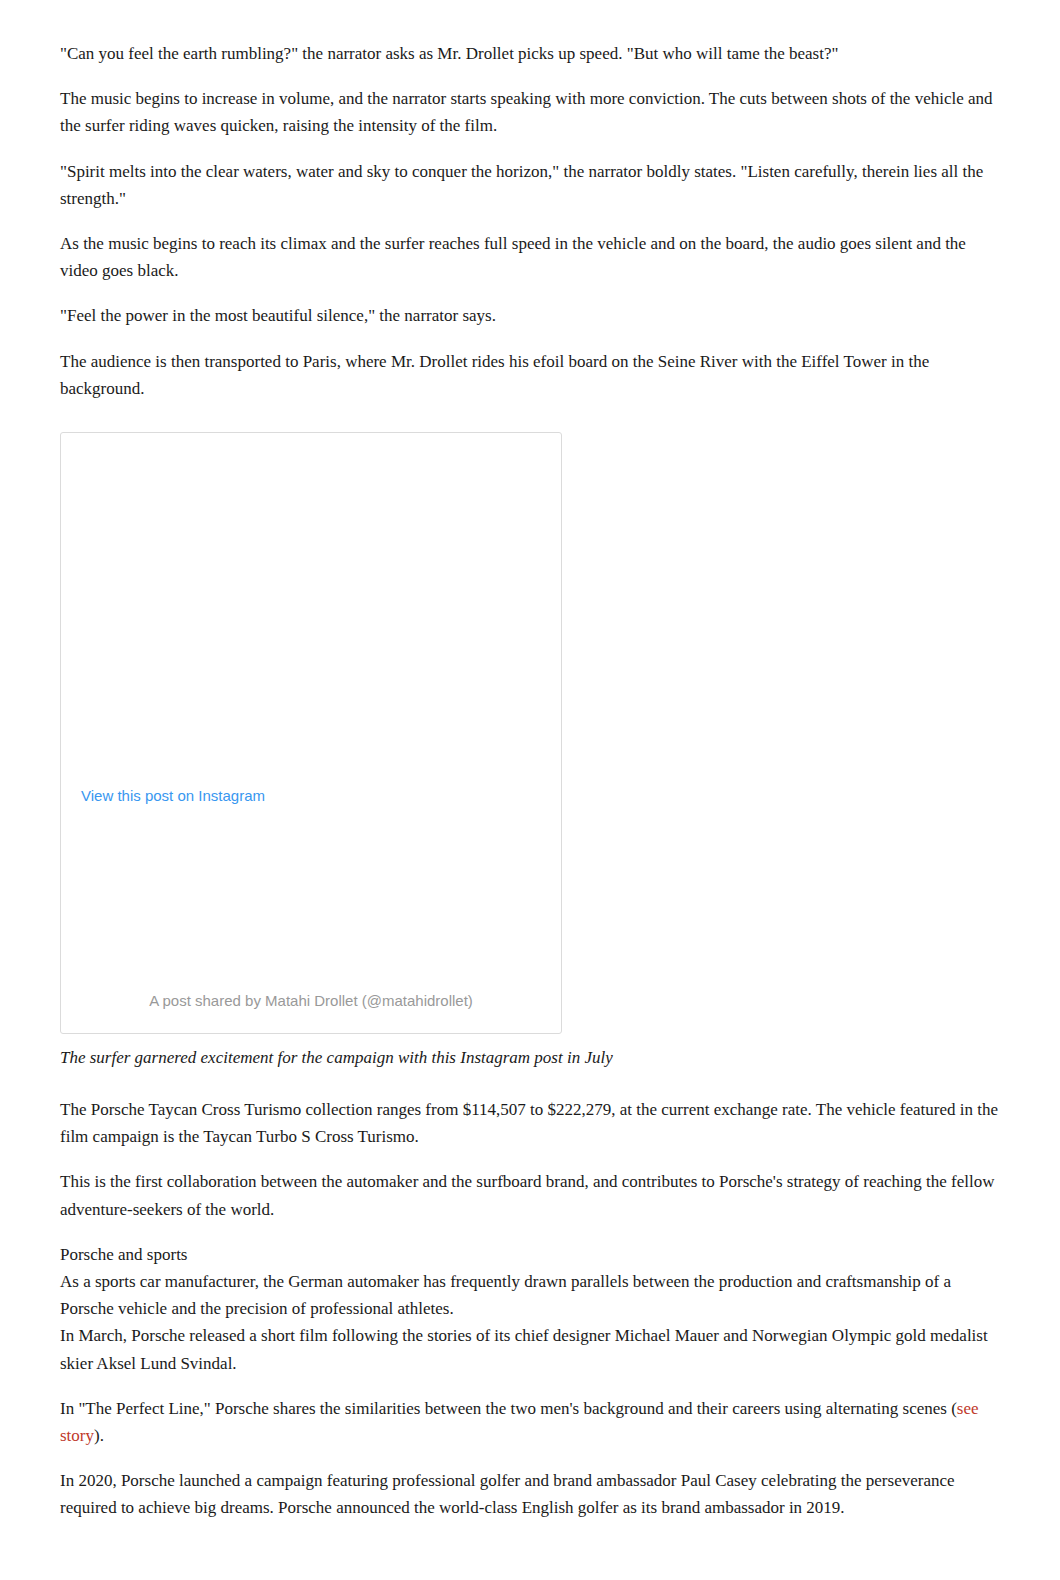"Can you feel the earth rumbling?" the narrator asks as Mr. Drollet picks up speed. "But who will tame the beast?"
The music begins to increase in volume, and the narrator starts speaking with more conviction. The cuts between shots of the vehicle and the surfer riding waves quicken, raising the intensity of the film.
"Spirit melts into the clear waters, water and sky to conquer the horizon," the narrator boldly states. "Listen carefully, therein lies all the strength."
As the music begins to reach its climax and the surfer reaches full speed in the vehicle and on the board, the audio goes silent and the video goes black.
"Feel the power in the most beautiful silence," the narrator says.
The audience is then transported to Paris, where Mr. Drollet rides his efoil board on the Seine River with the Eiffel Tower in the background.
View this post on Instagram
A post shared by Matahi Drollet (@matahidrollet)
The surfer garnered excitement for the campaign with this Instagram post in July
The Porsche Taycan Cross Turismo collection ranges from $114,507 to $222,279, at the current exchange rate. The vehicle featured in the film campaign is the Taycan Turbo S Cross Turismo.
This is the first collaboration between the automaker and the surfboard brand, and contributes to Porsche's strategy of reaching the fellow adventure-seekers of the world.
Porsche and sports
As a sports car manufacturer, the German automaker has frequently drawn parallels between the production and craftsmanship of a Porsche vehicle and the precision of professional athletes.
In March, Porsche released a short film following the stories of its chief designer Michael Mauer and Norwegian Olympic gold medalist skier Aksel Lund Svindal.
In "The Perfect Line," Porsche shares the similarities between the two men's background and their careers using alternating scenes (see story).
In 2020, Porsche launched a campaign featuring professional golfer and brand ambassador Paul Casey celebrating the perseverance required to achieve big dreams. Porsche announced the world-class English golfer as its brand ambassador in 2019.